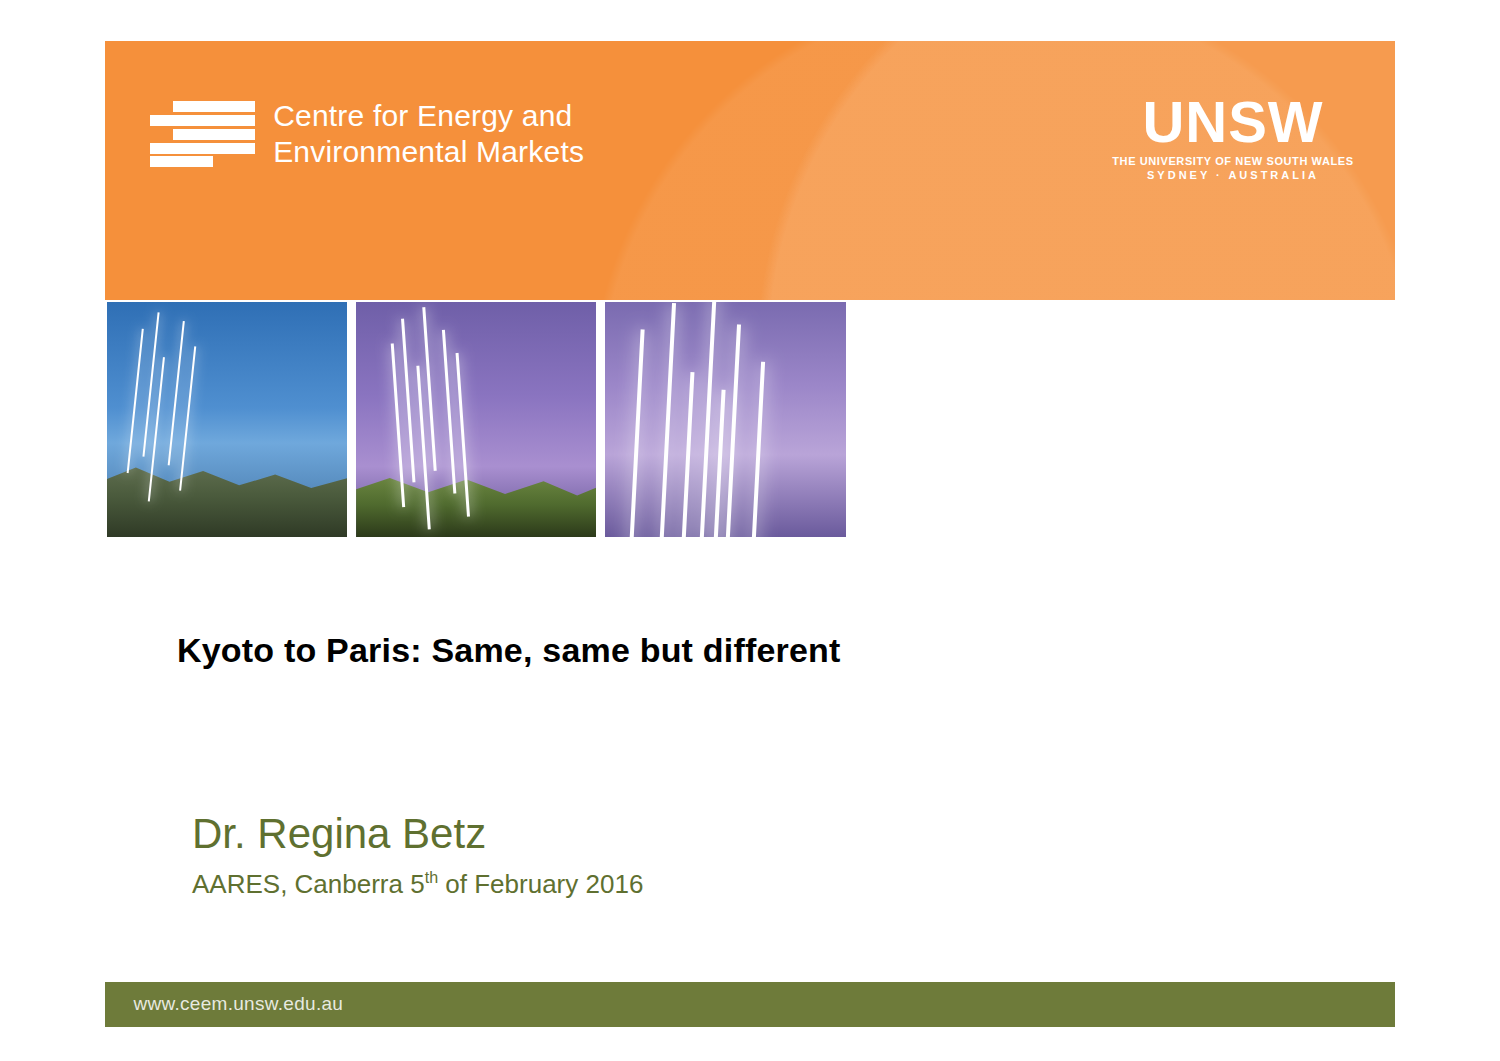Centre for Energy and
Environmental Markets
UNSW
THE UNIVERSITY OF NEW SOUTH WALES
SYDNEY · AUSTRALIA
Kyoto to Paris: Same, same but different
Dr. Regina Betz
AARES, Canberra 5th of February 2016
www.ceem.unsw.edu.au